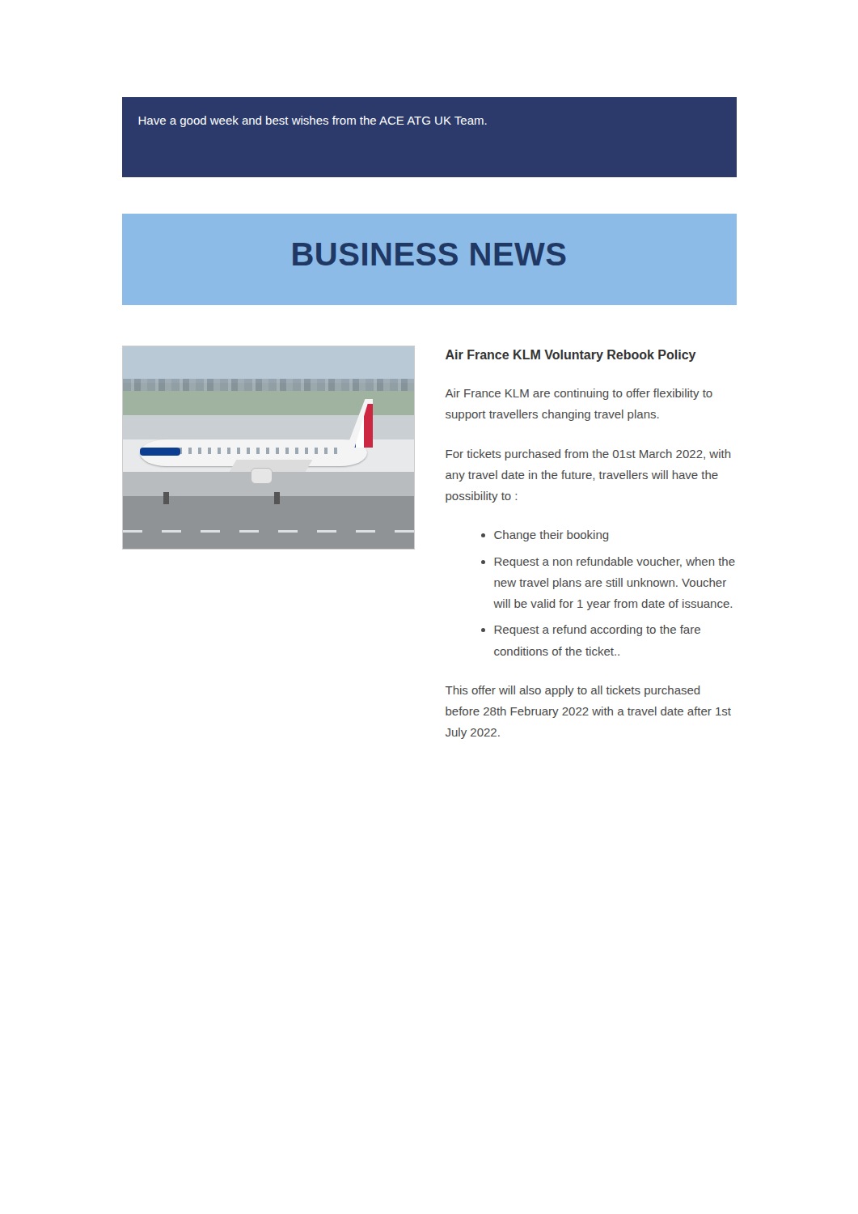Have a good week and best wishes from the ACE ATG UK Team.
BUSINESS NEWS
Air France KLM Voluntary Rebook Policy
Air France KLM are continuing to offer flexibility to support travellers changing travel plans.
For tickets purchased from the 01st March 2022, with any travel date in the future, travellers will have the possibility to :
Change their booking
Request a non refundable voucher, when the new travel plans are still unknown. Voucher will be valid for 1 year from date of issuance.
Request a refund according to the fare conditions of the ticket..
This offer will also apply to all tickets purchased before 28th February 2022 with a travel date after 1st July 2022.